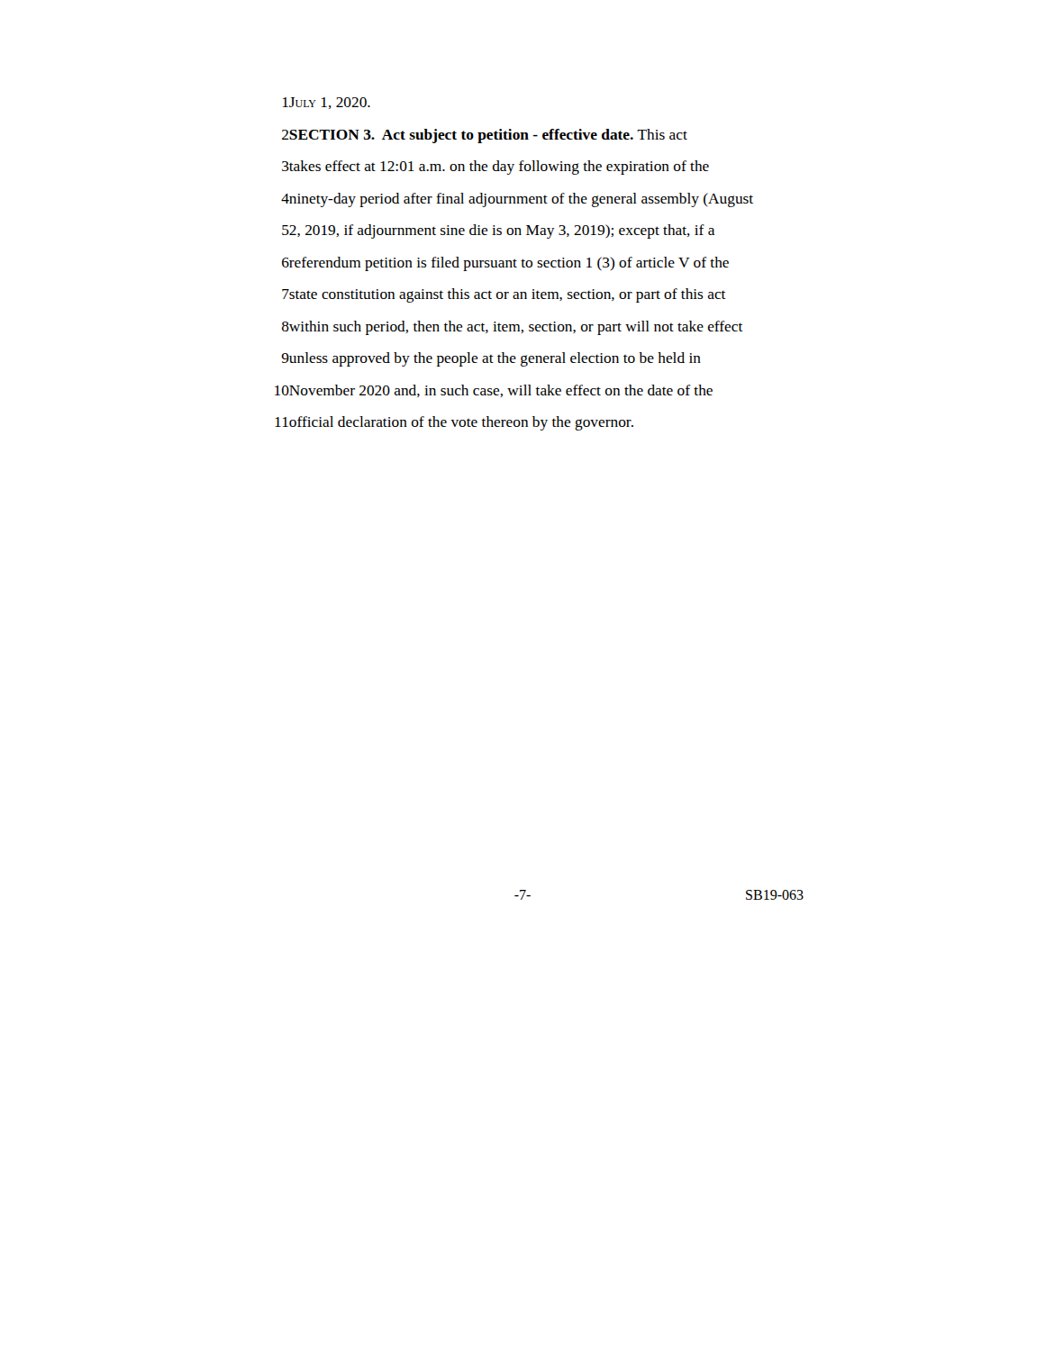| 1 | July 1, 2020. |
| 2 | SECTION 3. Act subject to petition - effective date. This act |
| 3 | takes effect at 12:01 a.m. on the day following the expiration of the |
| 4 | ninety-day period after final adjournment of the general assembly (August |
| 5 | 2, 2019, if adjournment sine die is on May 3, 2019); except that, if a |
| 6 | referendum petition is filed pursuant to section 1 (3) of article V of the |
| 7 | state constitution against this act or an item, section, or part of this act |
| 8 | within such period, then the act, item, section, or part will not take effect |
| 9 | unless approved by the people at the general election to be held in |
| 10 | November 2020 and, in such case, will take effect on the date of the |
| 11 | official declaration of the vote thereon by the governor. |
-7- SB19-063